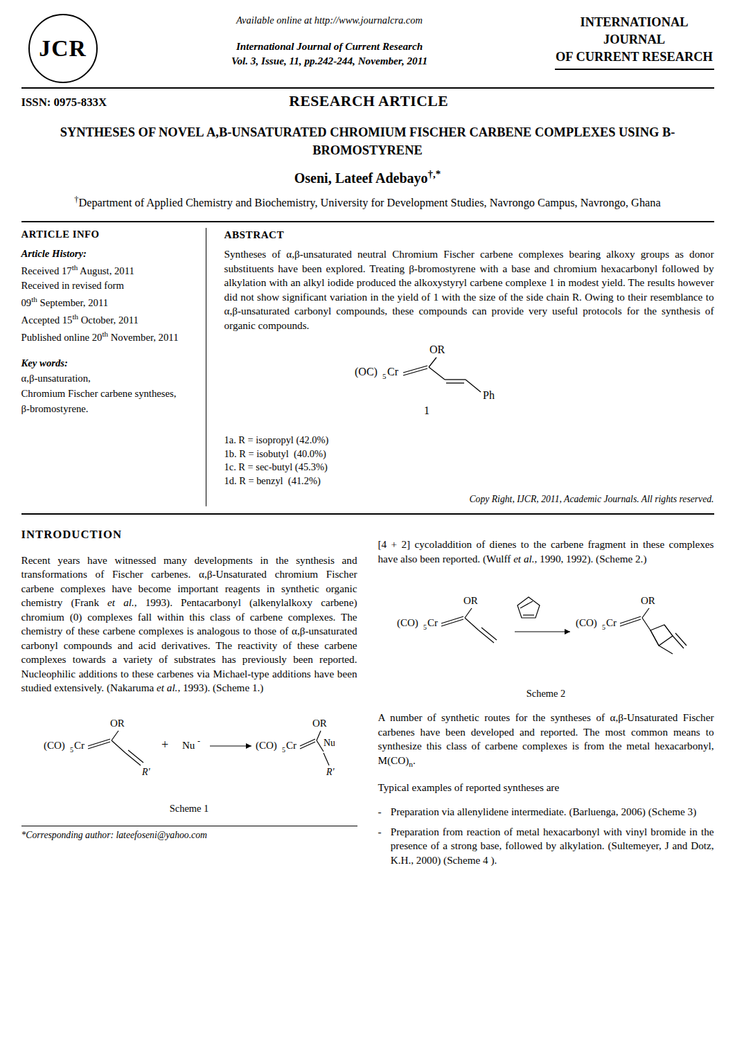JCR
Available online at http://www.journalcra.com
International Journal of Current Research
Vol. 3, Issue, 11, pp.242-244, November, 2011
INTERNATIONAL JOURNAL
OF CURRENT RESEARCH
ISSN: 0975-833X
RESEARCH ARTICLE
Syntheses of Novel α,β-Unsaturated Chromium Fischer Carbene Complexes Using β-Bromostyrene
Oseni, Lateef Adebayo†,*
†Department of Applied Chemistry and Biochemistry, University for Development Studies, Navrongo Campus, Navrongo, Ghana
ARTICLE INFO
Article History:
Received 17th August, 2011
Received in revised form
09th September, 2011
Accepted 15th October, 2011
Published online 20th November, 2011
Key words:
α,β-unsaturation,
Chromium Fischer carbene syntheses,
β-bromostyrene.
ABSTRACT
Syntheses of α,β-unsaturated neutral Chromium Fischer carbene complexes bearing alkoxy groups as donor substituents have been explored. Treating β-bromostyrene with a base and chromium hexacarbonyl followed by alkylation with an alkyl iodide produced the alkoxystyryl carbene complexe 1 in modest yield. The results however did not show significant variation in the yield of 1 with the size of the side chain R. Owing to their resemblance to α,β-unsaturated carbonyl compounds, these compounds can provide very useful protocols for the synthesis of organic compounds.
(OC) 5 Cr OR Ph 1
1a. R = isopropyl (42.0%)
1b. R = isobutyl (40.0%)
1c. R = sec-butyl (45.3%)
1d. R = benzyl (41.2%)
Copy Right, IJCR, 2011, Academic Journals. All rights reserved.
INTRODUCTION
Recent years have witnessed many developments in the synthesis and transformations of Fischer carbenes. α,β-Unsaturated chromium Fischer carbene complexes have become important reagents in synthetic organic chemistry (Frank et al., 1993). Pentacarbonyl (alkenylalkoxy carbene) chromium (0) complexes fall within this class of carbene complexes. The chemistry of these carbene complexes is analogous to those of α,β-unsaturated carbonyl compounds and acid derivatives. The reactivity of these carbene complexes towards a variety of substrates has previously been reported. Nucleophilic additions to these carbenes via Michael-type additions have been studied extensively. (Nakaruma et al., 1993). (Scheme 1.)
(CO) 5 Cr OR R' + Nu - (CO) 5 Cr OR Nu R'
Scheme 1
*Corresponding author: lateefoseni@yahoo.com
[4 + 2] cycoladdition of dienes to the carbene fragment in these complexes have also been reported. (Wulff et al., 1990, 1992). (Scheme 2.)
(CO) 5 Cr OR (CO) 5 Cr OR
Scheme 2
A number of synthetic routes for the syntheses of α,β-Unsaturated Fischer carbenes have been developed and reported. The most common means to synthesize this class of carbene complexes is from the metal hexacarbonyl, M(CO)n.
Typical examples of reported syntheses are
Preparation via allenylidene intermediate. (Barluenga, 2006) (Scheme 3)
Preparation from reaction of metal hexacarbonyl with vinyl bromide in the presence of a strong base, followed by alkylation. (Sultemeyer, J and Dotz, K.H., 2000) (Scheme 4 ).